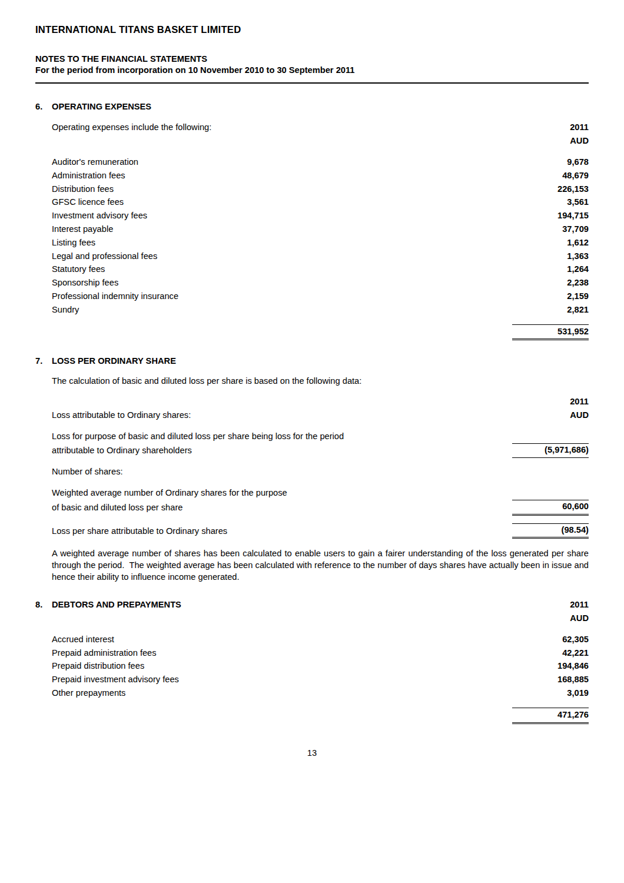INTERNATIONAL TITANS BASKET LIMITED
NOTES TO THE FINANCIAL STATEMENTS
For the period from incorporation on 10 November 2010 to 30 September 2011
6. OPERATING EXPENSES
| Operating expenses include the following: | 2011 |
| | AUD |
| Auditor's remuneration | 9,678 |
| Administration fees | 48,679 |
| Distribution fees | 226,153 |
| GFSC licence fees | 3,561 |
| Investment advisory fees | 194,715 |
| Interest payable | 37,709 |
| Listing fees | 1,612 |
| Legal and professional fees | 1,363 |
| Statutory fees | 1,264 |
| Sponsorship fees | 2,238 |
| Professional indemnity insurance | 2,159 |
| Sundry | 2,821 |
| | 531,952 |
7. LOSS PER ORDINARY SHARE
The calculation of basic and diluted loss per share is based on the following data:
| | 2011 |
| Loss attributable to Ordinary shares: | AUD |
| Loss for purpose of basic and diluted loss per share being loss for the period | |
| attributable to Ordinary shareholders | (5,971,686) |
| Number of shares: | |
| Weighted average number of Ordinary shares for the purpose | |
| of basic and diluted loss per share | 60,600 |
| Loss per share attributable to Ordinary shares | (98.54) |
A weighted average number of shares has been calculated to enable users to gain a fairer understanding of the loss generated per share through the period. The weighted average has been calculated with reference to the number of days shares have actually been in issue and hence their ability to influence income generated.
| 8. DEBTORS AND PREPAYMENTS | 2011 |
| | AUD |
| Accrued interest | 62,305 |
| Prepaid administration fees | 42,221 |
| Prepaid distribution fees | 194,846 |
| Prepaid investment advisory fees | 168,885 |
| Other prepayments | 3,019 |
| | 471,276 |
13